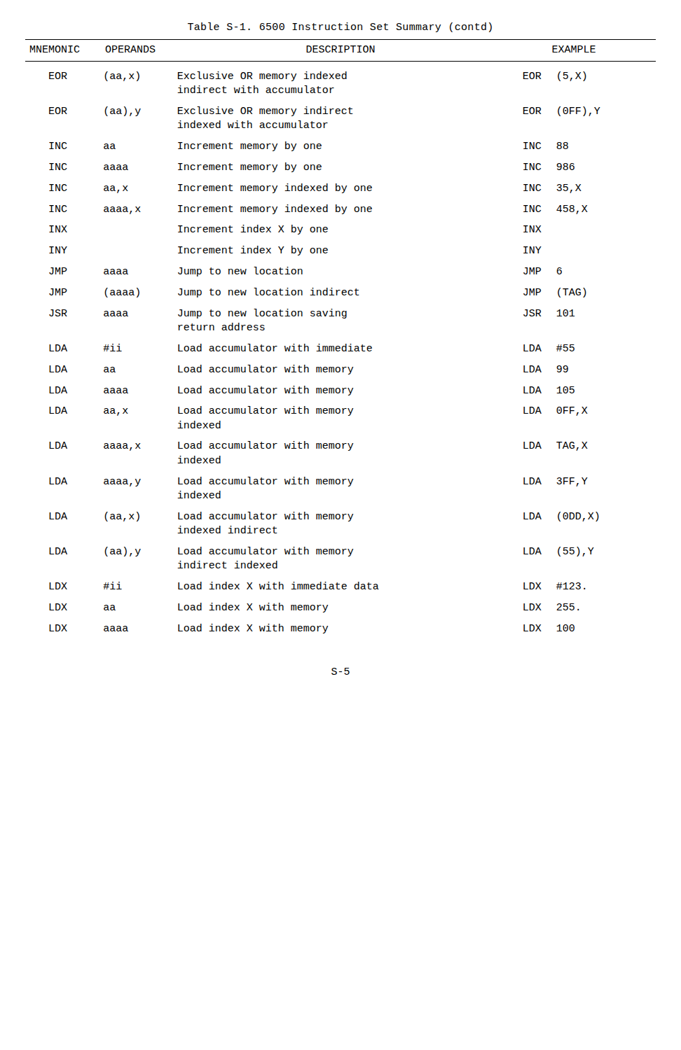Table S-1. 6500 Instruction Set Summary (contd)
| MNEMONIC | OPERANDS | DESCRIPTION | EXAMPLE |
| --- | --- | --- | --- |
| EOR | (aa,x) | Exclusive OR memory indexed indirect with accumulator | EOR (5,X) |
| EOR | (aa),y | Exclusive OR memory indirect indexed with accumulator | EOR (0FF),Y |
| INC | aa | Increment memory by one | INC 88 |
| INC | aaaa | Increment memory by one | INC 986 |
| INC | aa,x | Increment memory indexed by one | INC 35,X |
| INC | aaaa,x | Increment memory indexed by one | INC 458,X |
| INX | | Increment index X by one | INX |
| INY | | Increment index Y by one | INY |
| JMP | aaaa | Jump to new location | JMP 6 |
| JMP | (aaaa) | Jump to new location indirect | JMP (TAG) |
| JSR | aaaa | Jump to new location saving return address | JSR 101 |
| LDA | #ii | Load accumulator with immediate | LDA #55 |
| LDA | aa | Load accumulator with memory | LDA 99 |
| LDA | aaaa | Load accumulator with memory | LDA 105 |
| LDA | aa,x | Load accumulator with memory indexed | LDA 0FF,X |
| LDA | aaaa,x | Load accumulator with memory indexed | LDA TAG,X |
| LDA | aaaa,y | Load accumulator with memory indexed | LDA 3FF,Y |
| LDA | (aa,x) | Load accumulator with memory indexed indirect | LDA (0DD,X) |
| LDA | (aa),y | Load accumulator with memory indirect indexed | LDA (55),Y |
| LDX | #ii | Load index X with immediate data | LDX #123. |
| LDX | aa | Load index X with memory | LDX 255. |
| LDX | aaaa | Load index X with memory | LDX 100 |
S-5